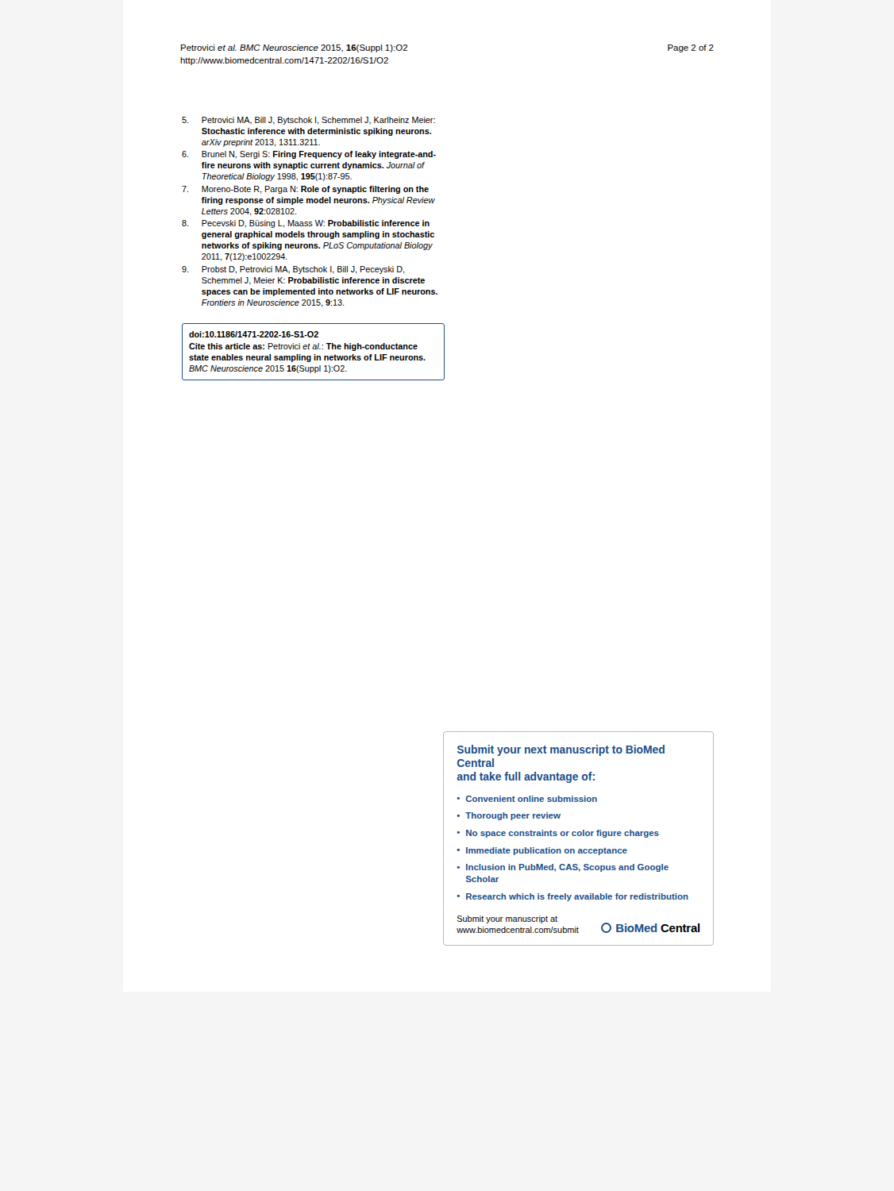Petrovici et al. BMC Neuroscience 2015, 16(Suppl 1):O2
http://www.biomedcentral.com/1471-2202/16/S1/O2
Page 2 of 2
Petrovici MA, Bill J, Bytschok I, Schemmel J, Karlheinz Meier: Stochastic inference with deterministic spiking neurons. arXiv preprint 2013, 1311.3211.
Brunel N, Sergi S: Firing Frequency of leaky integrate-and-fire neurons with synaptic current dynamics. Journal of Theoretical Biology 1998, 195(1):87-95.
Moreno-Bote R, Parga N: Role of synaptic filtering on the firing response of simple model neurons. Physical Review Letters 2004, 92:028102.
Pecevski D, Büsing L, Maass W: Probabilistic inference in general graphical models through sampling in stochastic networks of spiking neurons. PLoS Computational Biology 2011, 7(12):e1002294.
Probst D, Petrovici MA, Bytschok I, Bill J, Peceyski D, Schemmel J, Meier K: Probabilistic inference in discrete spaces can be implemented into networks of LIF neurons. Frontiers in Neuroscience 2015, 9:13.
doi:10.1186/1471-2202-16-S1-O2
Cite this article as: Petrovici et al.: The high-conductance state enables neural sampling in networks of LIF neurons. BMC Neuroscience 2015 16(Suppl 1):O2.
Submit your next manuscript to BioMed Central
and take full advantage of:
Convenient online submission
Thorough peer review
No space constraints or color figure charges
Immediate publication on acceptance
Inclusion in PubMed, CAS, Scopus and Google Scholar
Research which is freely available for redistribution
Submit your manuscript at
www.biomedcentral.com/submit
Bio Med Central